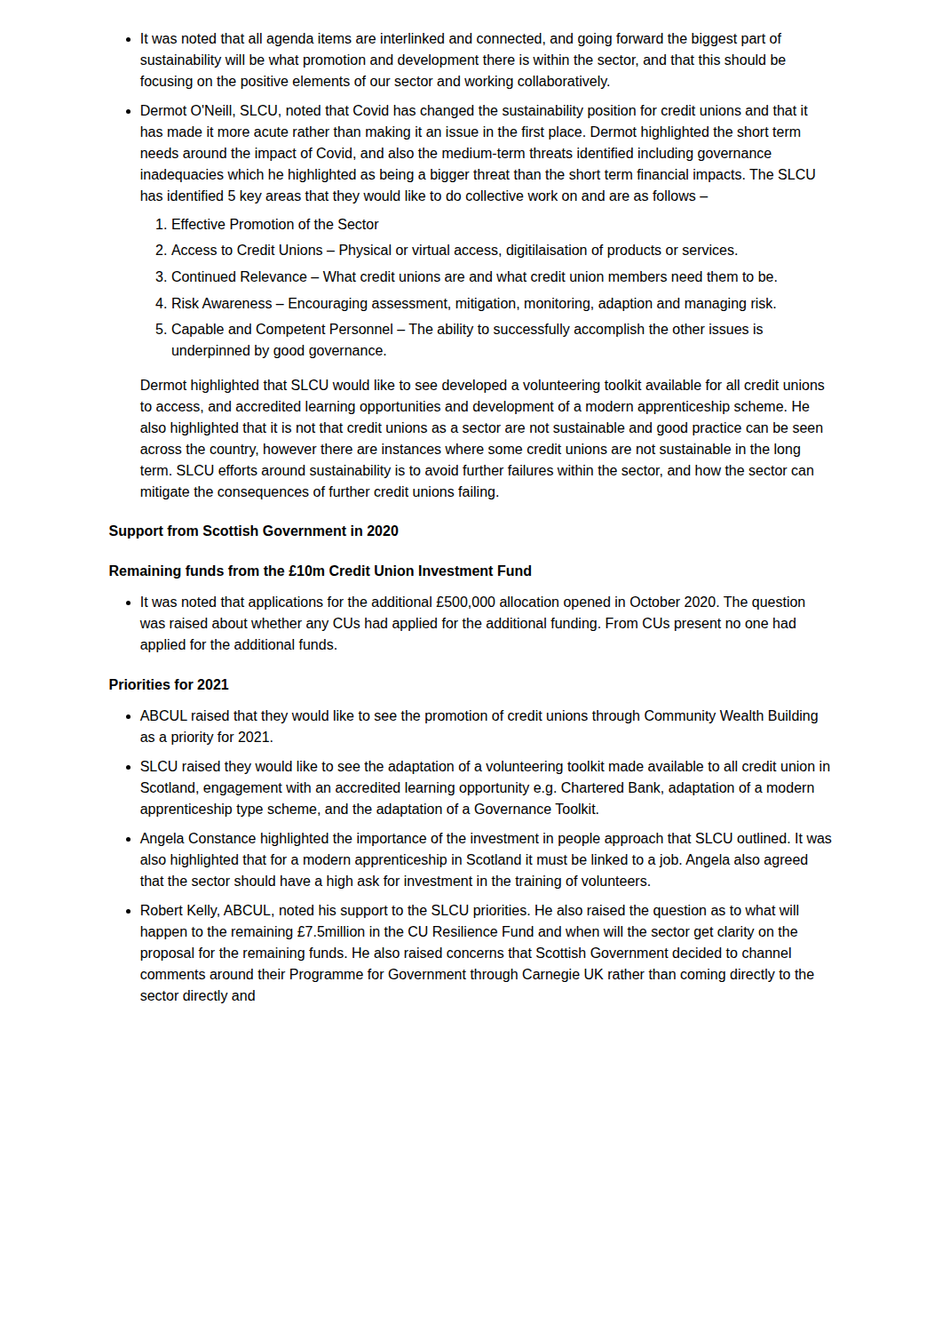It was noted that all agenda items are interlinked and connected, and going forward the biggest part of sustainability will be what promotion and development there is within the sector, and that this should be focusing on the positive elements of our sector and working collaboratively.
Dermot O'Neill, SLCU, noted that Covid has changed the sustainability position for credit unions and that it has made it more acute rather than making it an issue in the first place. Dermot highlighted the short term needs around the impact of Covid, and also the medium-term threats identified including governance inadequacies which he highlighted as being a bigger threat than the short term financial impacts. The SLCU has identified 5 key areas that they would like to do collective work on and are as follows –
Effective Promotion of the Sector
Access to Credit Unions – Physical or virtual access, digitilaisation of products or services.
Continued Relevance – What credit unions are and what credit union members need them to be.
Risk Awareness – Encouraging assessment, mitigation, monitoring, adaption and managing risk.
Capable and Competent Personnel – The ability to successfully accomplish the other issues is underpinned by good governance.
Dermot highlighted that SLCU would like to see developed a volunteering toolkit available for all credit unions to access, and accredited learning opportunities and development of a modern apprenticeship scheme. He also highlighted that it is not that credit unions as a sector are not sustainable and good practice can be seen across the country, however there are instances where some credit unions are not sustainable in the long term. SLCU efforts around sustainability is to avoid further failures within the sector, and how the sector can mitigate the consequences of further credit unions failing.
Support from Scottish Government in 2020
Remaining funds from the £10m Credit Union Investment Fund
It was noted that applications for the additional £500,000 allocation opened in October 2020. The question was raised about whether any CUs had applied for the additional funding. From CUs present no one had applied for the additional funds.
Priorities for 2021
ABCUL raised that they would like to see the promotion of credit unions through Community Wealth Building as a priority for 2021.
SLCU raised they would like to see the adaptation of a volunteering toolkit made available to all credit union in Scotland, engagement with an accredited learning opportunity e.g. Chartered Bank, adaptation of a modern apprenticeship type scheme, and the adaptation of a Governance Toolkit.
Angela Constance highlighted the importance of the investment in people approach that SLCU outlined. It was also highlighted that for a modern apprenticeship in Scotland it must be linked to a job. Angela also agreed that the sector should have a high ask for investment in the training of volunteers.
Robert Kelly, ABCUL, noted his support to the SLCU priorities. He also raised the question as to what will happen to the remaining £7.5million in the CU Resilience Fund and when will the sector get clarity on the proposal for the remaining funds. He also raised concerns that Scottish Government decided to channel comments around their Programme for Government through Carnegie UK rather than coming directly to the sector directly and